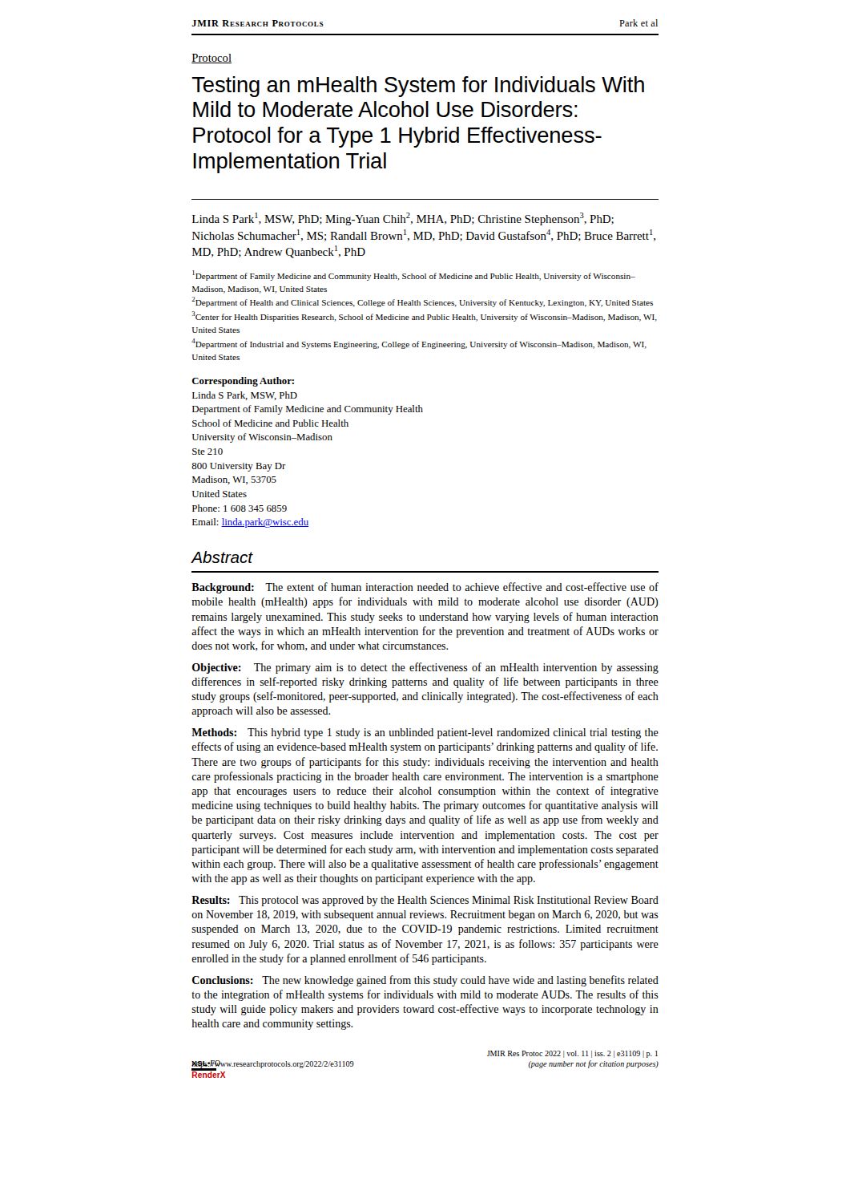JMIR Research Protocols Park et al
Protocol
Testing an mHealth System for Individuals With Mild to Moderate Alcohol Use Disorders: Protocol for a Type 1 Hybrid Effectiveness-Implementation Trial
Linda S Park1, MSW, PhD; Ming-Yuan Chih2, MHA, PhD; Christine Stephenson3, PhD; Nicholas Schumacher1, MS; Randall Brown1, MD, PhD; David Gustafson4, PhD; Bruce Barrett1, MD, PhD; Andrew Quanbeck1, PhD
1Department of Family Medicine and Community Health, School of Medicine and Public Health, University of Wisconsin–Madison, Madison, WI, United States
2Department of Health and Clinical Sciences, College of Health Sciences, University of Kentucky, Lexington, KY, United States
3Center for Health Disparities Research, School of Medicine and Public Health, University of Wisconsin–Madison, Madison, WI, United States
4Department of Industrial and Systems Engineering, College of Engineering, University of Wisconsin–Madison, Madison, WI, United States
Corresponding Author:
Linda S Park, MSW, PhD
Department of Family Medicine and Community Health
School of Medicine and Public Health
University of Wisconsin–Madison
Ste 210
800 University Bay Dr
Madison, WI, 53705
United States
Phone: 1 608 345 6859
Email: linda.park@wisc.edu
Abstract
Background: The extent of human interaction needed to achieve effective and cost-effective use of mobile health (mHealth) apps for individuals with mild to moderate alcohol use disorder (AUD) remains largely unexamined. This study seeks to understand how varying levels of human interaction affect the ways in which an mHealth intervention for the prevention and treatment of AUDs works or does not work, for whom, and under what circumstances.
Objective: The primary aim is to detect the effectiveness of an mHealth intervention by assessing differences in self-reported risky drinking patterns and quality of life between participants in three study groups (self-monitored, peer-supported, and clinically integrated). The cost-effectiveness of each approach will also be assessed.
Methods: This hybrid type 1 study is an unblinded patient-level randomized clinical trial testing the effects of using an evidence-based mHealth system on participants’ drinking patterns and quality of life. There are two groups of participants for this study: individuals receiving the intervention and health care professionals practicing in the broader health care environment. The intervention is a smartphone app that encourages users to reduce their alcohol consumption within the context of integrative medicine using techniques to build healthy habits. The primary outcomes for quantitative analysis will be participant data on their risky drinking days and quality of life as well as app use from weekly and quarterly surveys. Cost measures include intervention and implementation costs. The cost per participant will be determined for each study arm, with intervention and implementation costs separated within each group. There will also be a qualitative assessment of health care professionals’ engagement with the app as well as their thoughts on participant experience with the app.
Results: This protocol was approved by the Health Sciences Minimal Risk Institutional Review Board on November 18, 2019, with subsequent annual reviews. Recruitment began on March 6, 2020, but was suspended on March 13, 2020, due to the COVID-19 pandemic restrictions. Limited recruitment resumed on July 6, 2020. Trial status as of November 17, 2021, is as follows: 357 participants were enrolled in the study for a planned enrollment of 546 participants.
Conclusions: The new knowledge gained from this study could have wide and lasting benefits related to the integration of mHealth systems for individuals with mild to moderate AUDs. The results of this study will guide policy makers and providers toward cost-effective ways to incorporate technology in health care and community settings.
https://www.researchprotocols.org/2022/2/e31109
JMIR Res Protoc 2022 | vol. 11 | iss. 2 | e31109 | p. 1 (page number not for citation purposes)
XSL•FO RenderX